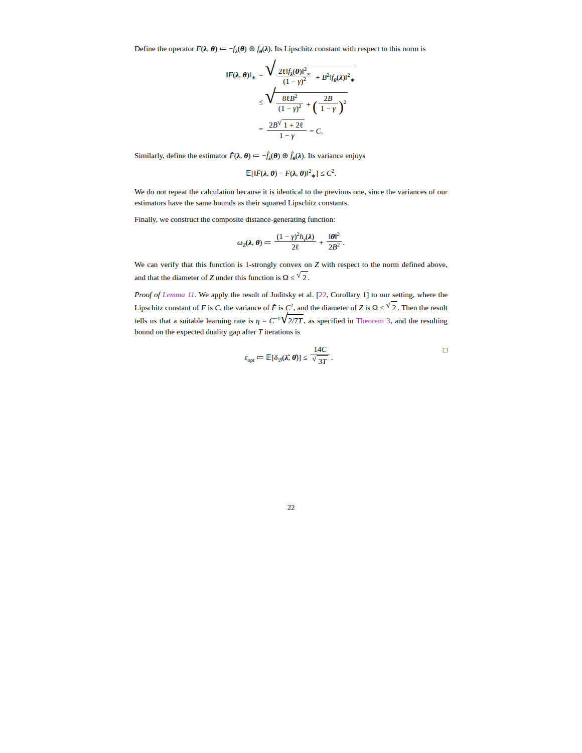Define the operator F(λ, θ) ≔ −fλ(θ) ⊕ fθ(λ). Its Lipschitz constant with respect to this norm is
‖F(λ, θ)‖∗
=
2ℓ‖fλ(θ)‖2∞ (1 − γ)2 + B2‖fθ(λ)‖2∗
≤
8ℓB2 (1 − γ)2 + (2B 1 − γ)2
=
2B 1 + 2ℓ 1 − γ = C.
Similarly, define the estimator F̂(λ, θ) ≔ −f̂λ(θ) ⊕ f̂θ(λ). Its variance enjoys
𝔼[‖F̂(λ, θ) − F(λ, θ)‖2∗] ≤ C2.
We do not repeat the calculation because it is identical to the previous one, since the variances of our estimators have the same bounds as their squared Lipschitz constants.
Finally, we construct the composite distance-generating function:
ωZ(λ, θ) ≔ (1 − γ)2hγ(λ) 2ℓ + ‖θ‖2 2B2 .
We can verify that this function is 1-strongly convex on Z with respect to the norm defined above, and that the diameter of Z under this function is Ω ≤ 2.
Proof of Lemma 11. We apply the result of Juditsky et al. [22, Corollary 1] to our setting, where the Lipschitz constant of F is C, the variance of F̂ is C2, and the diameter of Z is Ω ≤ 2. Then the result tells us that a suitable learning rate is η = C−12/7T, as specified in Theorem 3, and the resulting bound on the expected duality gap after T iterations is
εopt ≔ 𝔼[δℬ(λ̂, θ̂)] ≤ 14C 3T . □
22